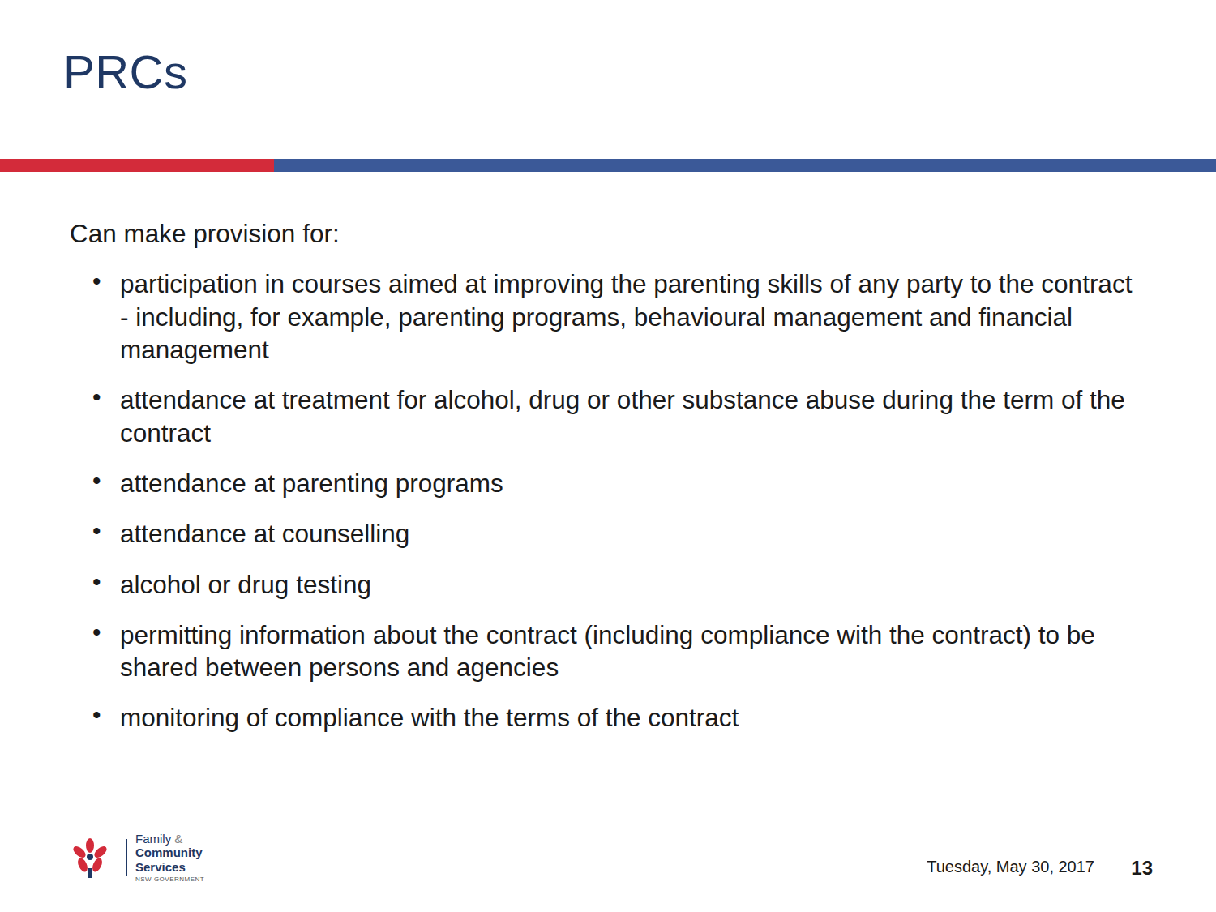PRCs
Can make provision for:
participation in courses aimed at improving the parenting skills of any party to the contract - including, for example, parenting programs, behavioural management and financial management
attendance at treatment for alcohol, drug or other substance abuse during the term of the contract
attendance at parenting programs
attendance at counselling
alcohol or drug testing
permitting information about the contract (including compliance with the contract) to be shared between persons and agencies
monitoring of compliance with the terms of the contract
Family &
Community
Services NSW GOVERNMENT
Tuesday, May 30, 2017
13